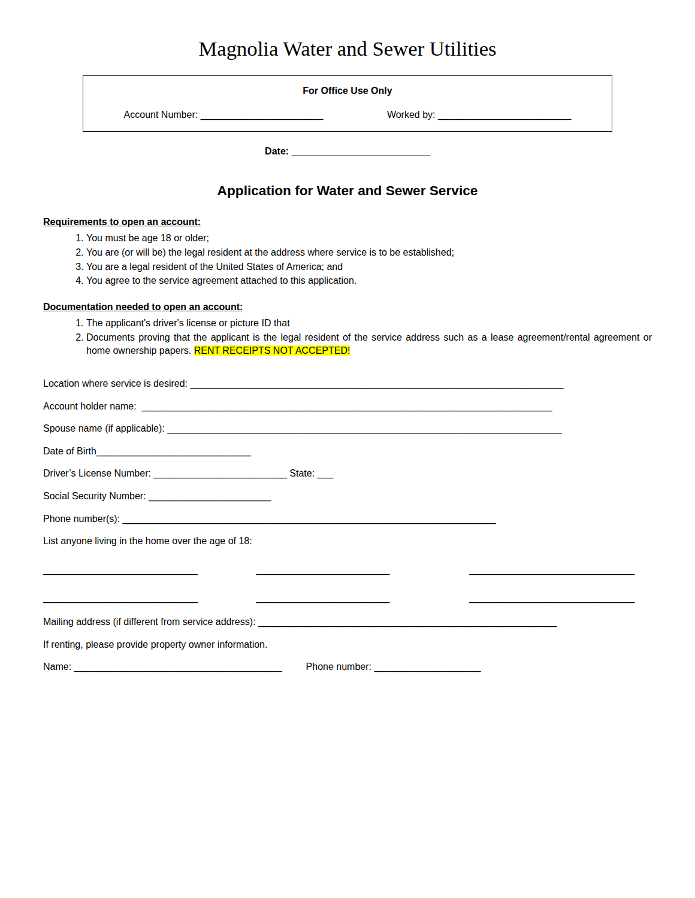Magnolia Water and Sewer Utilities
For Office Use Only
Account Number: _______________________
Worked by: _________________________
Date: __________________________
Application for Water and Sewer Service
Requirements to open an account:
You must be age 18 or older;
You are (or will be) the legal resident at the address where service is to be established;
You are a legal resident of the United States of America; and
You agree to the service agreement attached to this application.
Documentation needed to open an account:
The applicant's driver's license or picture ID that
Documents proving that the applicant is the legal resident of the service address such as a lease agreement/rental agreement or home ownership papers. RENT RECEIPTS NOT ACCEPTED!
Location where service is desired: ______________________________________________________________________
Account holder name: _____________________________________________________________________________
Spouse name (if applicable): __________________________________________________________________________
Date of Birth_____________________________
Driver’s License Number: _________________________ State: ___
Social Security Number: _______________________
Phone number(s): ______________________________________________________________________
List anyone living in the home over the age of 18:
_____________________________ _________________________ _______________________________
_____________________________ _________________________ _______________________________
Mailing address (if different from service address): ________________________________________________________
If renting, please provide property owner information.
Name: _______________________________________
Phone number: ____________________